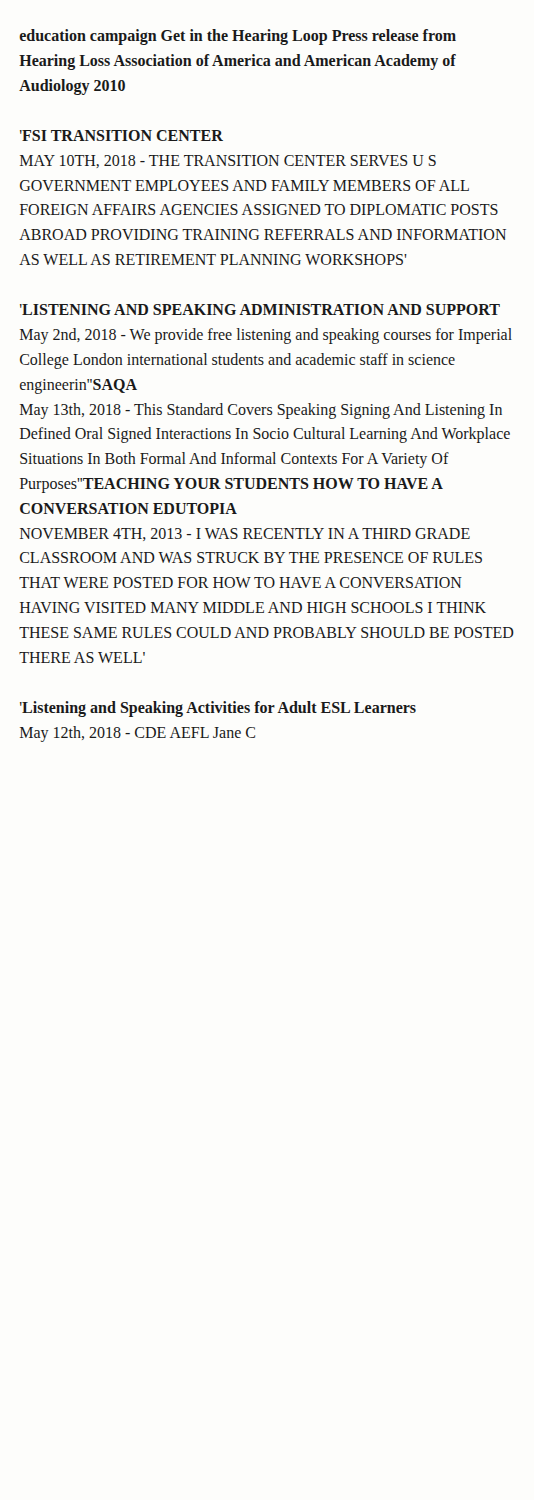education campaign Get in the Hearing Loop Press release from Hearing Loss Association of America and American Academy of Audiology 2010
'FSI TRANSITION CENTER
MAY 10TH, 2018 - THE TRANSITION CENTER SERVES U S GOVERNMENT EMPLOYEES AND FAMILY MEMBERS OF ALL FOREIGN AFFAIRS AGENCIES ASSIGNED TO DIPLOMATIC POSTS ABROAD PROVIDING TRAINING REFERRALS AND INFORMATION AS WELL AS RETIREMENT PLANNING WORKSHOPS'
'Listening and speaking Administration and support
May 2nd, 2018 - We provide free listening and speaking courses for Imperial College London international students and academic staff in science engineerin''SAQA
May 13th, 2018 - This Standard Covers Speaking Signing And Listening In Defined Oral Signed Interactions In Socio Cultural Learning And Workplace Situations In Both Formal And Informal Contexts For A Variety Of Purposes''TEACHING YOUR STUDENTS HOW TO HAVE A CONVERSATION EDUTOPIA
NOVEMBER 4TH, 2013 - I WAS RECENTLY IN A THIRD GRADE CLASSROOM AND WAS STRUCK BY THE PRESENCE OF RULES THAT WERE POSTED FOR HOW TO HAVE A CONVERSATION HAVING VISITED MANY MIDDLE AND HIGH SCHOOLS I THINK THESE SAME RULES COULD AND PROBABLY SHOULD BE POSTED THERE AS WELL'
'Listening and Speaking Activities for Adult ESL Learners
May 12th, 2018 - CDE AEFL Jane C